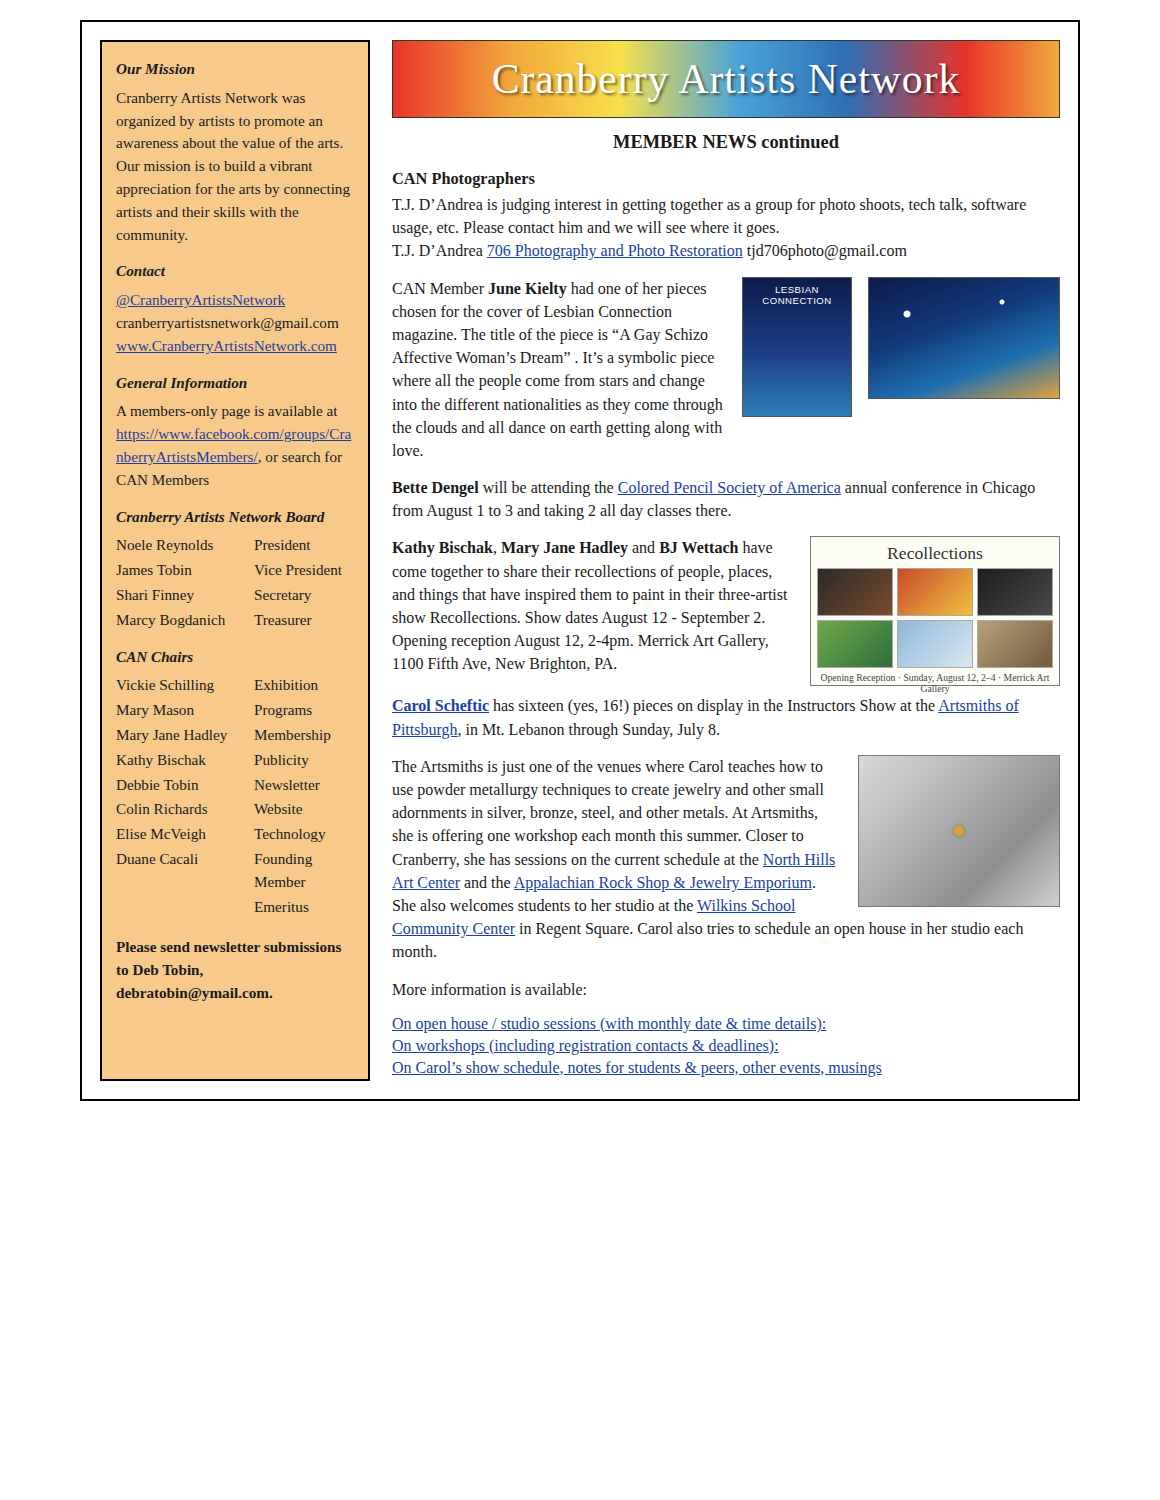Our Mission
Cranberry Artists Network was organized by artists to promote an awareness about the value of the arts. Our mission is to build a vibrant appreciation for the arts by connecting artists and their skills with the community.
Contact
@CranberryArtistsNetwork
cranberryartistsnetwork@gmail.com
www.CranberryArtistsNetwork.com
General Information
A members-only page is available at https://www.facebook.com/groups/CranberryArtistsMembers/, or search for CAN Members
Cranberry Artists Network Board
Noele Reynolds President
James Tobin Vice President
Shari Finney Secretary
Marcy Bogdanich Treasurer
CAN Chairs
Vickie Schilling Exhibition
Mary Mason Programs
Mary Jane Hadley Membership
Kathy Bischak Publicity
Debbie Tobin Newsletter
Colin Richards Website
Elise McVeigh Technology
Duane Cacali Founding Member
Emeritus
Please send newsletter submissions to Deb Tobin, debratobin@ymail.com.
Cranberry Artists Network
MEMBER NEWS continued
CAN Photographers
T.J. D’Andrea is judging interest in getting together as a group for photo shoots, tech talk, software usage, etc. Please contact him and we will see where it goes.
T.J. D’Andrea 706 Photography and Photo Restoration tjd706photo@gmail.com
LESBIAN
CONNECTION
CAN Member June Kielty had one of her pieces chosen for the cover of Lesbian Connection magazine. The title of the piece is “A Gay Schizo Affective Woman’s Dream” . It’s a symbolic piece where all the people come from stars and change into the different nationalities as they come through the clouds and all dance on earth getting along with love.
Bette Dengel will be attending the Colored Pencil Society of America annual conference in Chicago from August 1 to 3 and taking 2 all day classes there.
Recollections
Opening Reception · Sunday, August 12, 2–4 · Merrick Art Gallery
Kathy Bischak, Mary Jane Hadley and BJ Wettach have come together to share their recollections of people, places, and things that have inspired them to paint in their three-artist show Recollections. Show dates August 12 - September 2. Opening reception August 12, 2-4pm. Merrick Art Gallery, 1100 Fifth Ave, New Brighton, PA.
Carol Scheftic has sixteen (yes, 16!) pieces on display in the Instructors Show at the Artsmiths of Pittsburgh, in Mt. Lebanon through Sunday, July 8.
The Artsmiths is just one of the venues where Carol teaches how to use powder metallurgy techniques to create jewelry and other small adornments in silver, bronze, steel, and other metals. At Artsmiths, she is offering one workshop each month this summer. Closer to Cranberry, she has sessions on the current schedule at the North Hills Art Center and the Appalachian Rock Shop & Jewelry Emporium. She also welcomes students to her studio at the Wilkins School Community Center in Regent Square. Carol also tries to schedule an open house in her studio each month.
More information is available:
On open house / studio sessions (with monthly date & time details):
On workshops (including registration contacts & deadlines):
On Carol’s show schedule, notes for students & peers, other events, musings